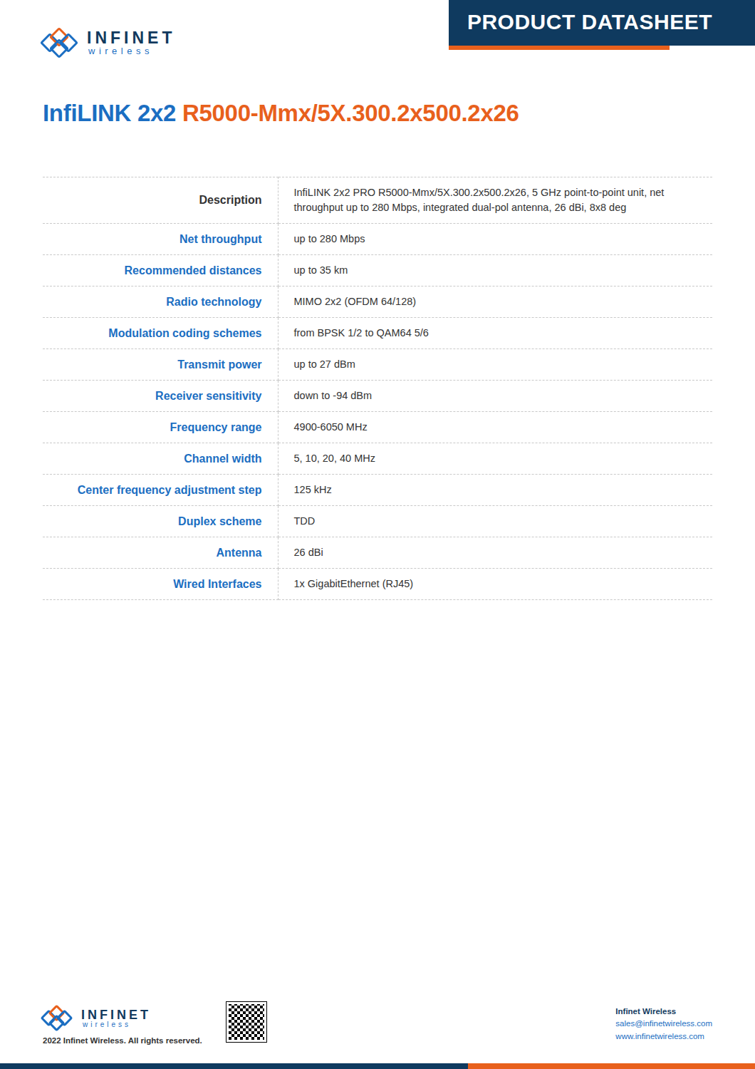INFINET
wireless
PRODUCT DATASHEET
InfiLINK 2x2 R5000-Mmx/5X.300.2x500.2x26
| Description | InfiLINK 2x2 PRO R5000-Mmx/5X.300.2x500.2x26, 5 GHz point-to-point unit, net throughput up to 280 Mbps, integrated dual-pol antenna, 26 dBi, 8x8 deg |
| Net throughput | up to 280 Mbps |
| Recommended distances | up to 35 km |
| Radio technology | MIMO 2x2 (OFDM 64/128) |
| Modulation coding schemes | from BPSK 1/2 to QAM64 5/6 |
| Transmit power | up to 27 dBm |
| Receiver sensitivity | down to -94 dBm |
| Frequency range | 4900-6050 MHz |
| Channel width | 5, 10, 20, 40 MHz |
| Center frequency adjustment step | 125 kHz |
| Duplex scheme | TDD |
| Antenna | 26 dBi |
| Wired Interfaces | 1x GigabitEthernet (RJ45) |
INFINET
wireless
2022 Infinet Wireless. All rights reserved.
Infinet Wireless
sales@infinetwireless.com
www.infinetwireless.com